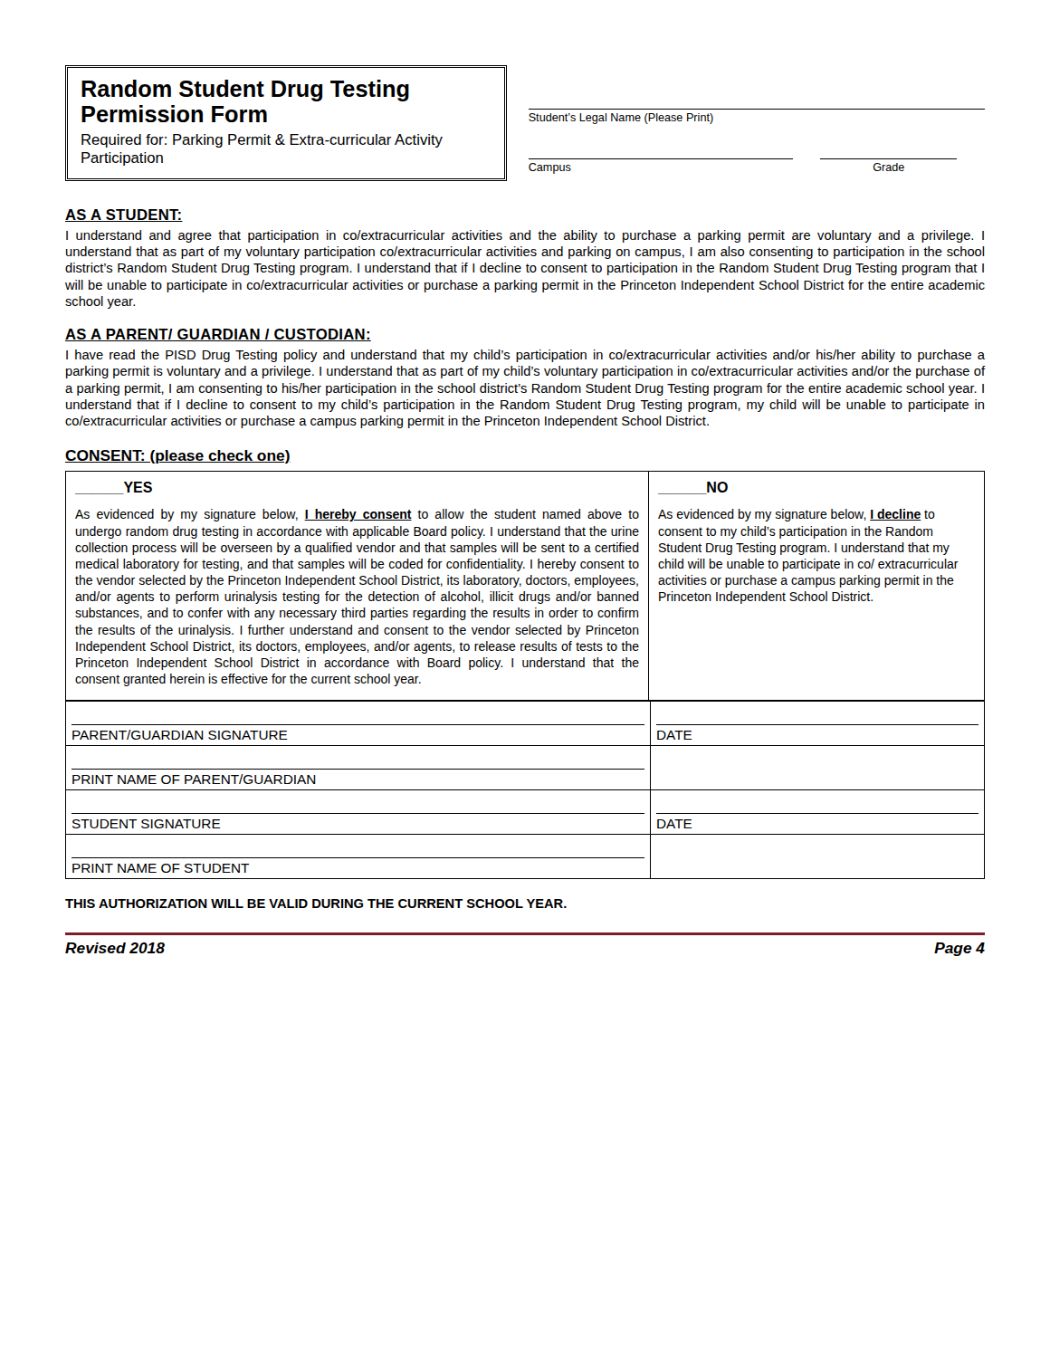Random Student Drug Testing Permission Form
Required for: Parking Permit & Extra-curricular Activity Participation
Student’s Legal Name (Please Print)
Campus
Grade
AS A STUDENT:
I understand and agree that participation in co/extracurricular activities and the ability to purchase a parking permit are voluntary and a privilege. I understand that as part of my voluntary participation co/extracurricular activities and parking on campus, I am also consenting to participation in the school district’s Random Student Drug Testing program. I understand that if I decline to consent to participation in the Random Student Drug Testing program that I will be unable to participate in co/extracurricular activities or purchase a parking permit in the Princeton Independent School District for the entire academic school year.
AS A PARENT/ GUARDIAN / CUSTODIAN:
I have read the PISD Drug Testing policy and understand that my child’s participation in co/extracurricular activities and/or his/her ability to purchase a parking permit is voluntary and a privilege. I understand that as part of my child’s voluntary participation in co/extracurricular activities and/or the purchase of a parking permit, I am consenting to his/her participation in the school district’s Random Student Drug Testing program for the entire academic school year. I understand that if I decline to consent to my child’s participation in the Random Student Drug Testing program, my child will be unable to participate in co/extracurricular activities or purchase a campus parking permit in the Princeton Independent School District.
CONSENT: (please check one)
| ______YES As evidenced by my signature below, I hereby consent to allow the student named above to undergo random drug testing in accordance with applicable Board policy. I understand that the urine collection process will be overseen by a qualified vendor and that samples will be sent to a certified medical laboratory for testing, and that samples will be coded for confidentiality. I hereby consent to the vendor selected by the Princeton Independent School District, its laboratory, doctors, employees, and/or agents to perform urinalysis testing for the detection of alcohol, illicit drugs and/or banned substances, and to confer with any necessary third parties regarding the results in order to confirm the results of the urinalysis. I further understand and consent to the vendor selected by Princeton Independent School District, its doctors, employees, and/or agents, to release results of tests to the Princeton Independent School District in accordance with Board policy. I understand that the consent granted herein is effective for the current school year. | ______NO As evidenced by my signature below, I decline to consent to my child’s participation in the Random Student Drug Testing program. I understand that my child will be unable to participate in co/ extracurricular activities or purchase a campus parking permit in the Princeton Independent School District. |
| PARENT/GUARDIAN SIGNATURE | DATE |
| PRINT NAME OF PARENT/GUARDIAN | |
| STUDENT SIGNATURE | DATE |
| PRINT NAME OF STUDENT | |
THIS AUTHORIZATION WILL BE VALID DURING THE CURRENT SCHOOL YEAR.
Revised 2018 Page 4